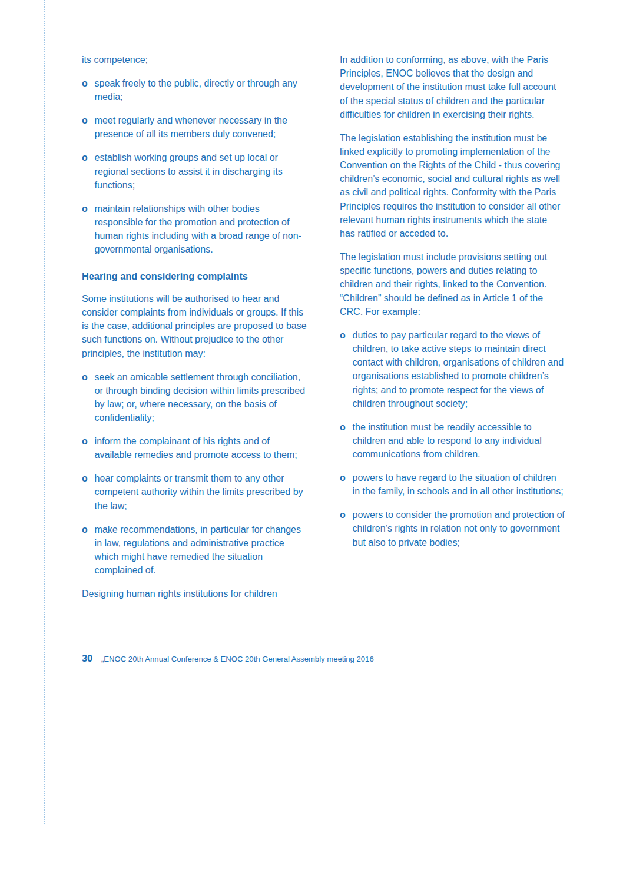its competence;
speak freely to the public, directly or through any media;
meet regularly and whenever necessary in the presence of all its members duly convened;
establish working groups and set up local or regional sections to assist it in discharging its functions;
maintain relationships with other bodies responsible for the promotion and protection of human rights including with a broad range of non-governmental organisations.
Hearing and considering complaints
Some institutions will be authorised to hear and consider complaints from individuals or groups. If this is the case, additional principles are proposed to base such functions on. Without prejudice to the other principles, the institution may:
seek an amicable settlement through conciliation, or through binding decision within limits prescribed by law; or, where necessary, on the basis of confidentiality;
inform the complainant of his rights and of available remedies and promote access to them;
hear complaints or transmit them to any other competent authority within the limits prescribed by the law;
make recommendations, in particular for changes in law, regulations and administrative practice which might have remedied the situation complained of.
Designing human rights institutions for children
In addition to conforming, as above, with the Paris Principles, ENOC believes that the design and development of the institution must take full account of the special status of children and the particular difficulties for children in exercising their rights.
The legislation establishing the institution must be linked explicitly to promoting implementation of the Convention on the Rights of the Child - thus covering children’s economic, social and cultural rights as well as civil and political rights. Conformity with the Paris Principles requires the institution to consider all other relevant human rights instruments which the state has ratified or acceded to.
The legislation must include provisions setting out specific functions, powers and duties relating to children and their rights, linked to the Convention. “Children” should be defined as in Article 1 of the CRC. For example:
duties to pay particular regard to the views of children, to take active steps to maintain direct contact with children, organisations of children and organisations established to promote children’s rights; and to promote respect for the views of children throughout society;
the institution must be readily accessible to children and able to respond to any individual communications from children.
powers to have regard to the situation of children in the family, in schools and in all other institutions;
powers to consider the promotion and protection of children’s rights in relation not only to government but also to private bodies;
30„ENOC 20th Annual Conference & ENOC 20th General Assembly meeting 2016